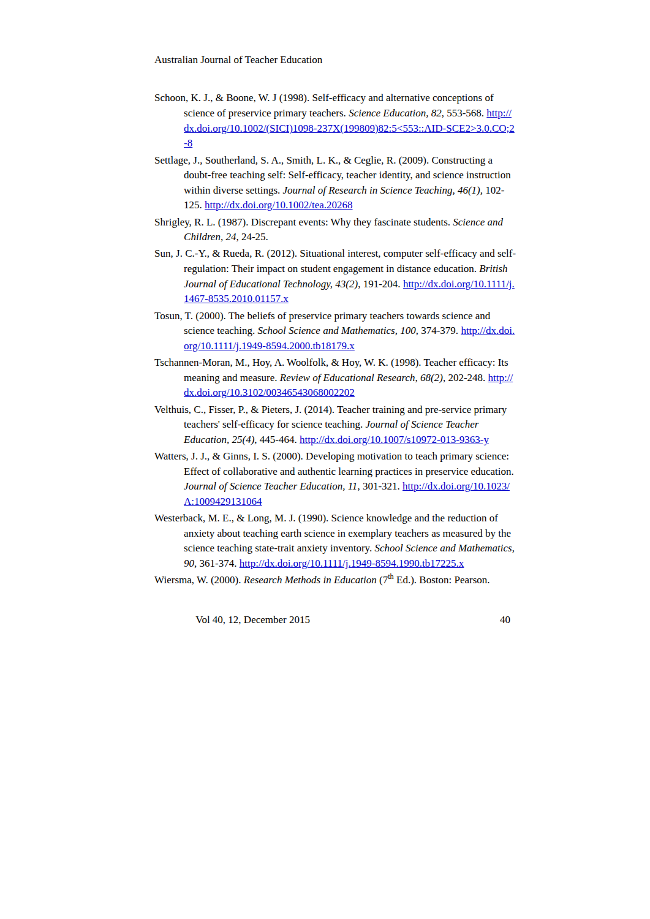Australian Journal of Teacher Education
Schoon, K. J., & Boone, W. J (1998). Self-efficacy and alternative conceptions of science of preservice primary teachers. Science Education, 82, 553-568. http://dx.doi.org/10.1002/(SICI)1098-237X(199809)82:5<553::AID-SCE2>3.0.CO;2-8
Settlage, J., Southerland, S. A., Smith, L. K., & Ceglie, R. (2009). Constructing a doubt-free teaching self: Self-efficacy, teacher identity, and science instruction within diverse settings. Journal of Research in Science Teaching, 46(1), 102-125. http://dx.doi.org/10.1002/tea.20268
Shrigley, R. L. (1987). Discrepant events: Why they fascinate students. Science and Children, 24, 24-25.
Sun, J. C.-Y., & Rueda, R. (2012). Situational interest, computer self-efficacy and self-regulation: Their impact on student engagement in distance education. British Journal of Educational Technology, 43(2), 191-204. http://dx.doi.org/10.1111/j.1467-8535.2010.01157.x
Tosun, T. (2000). The beliefs of preservice primary teachers towards science and science teaching. School Science and Mathematics, 100, 374-379. http://dx.doi.org/10.1111/j.1949-8594.2000.tb18179.x
Tschannen-Moran, M., Hoy, A. Woolfolk, & Hoy, W. K. (1998). Teacher efficacy: Its meaning and measure. Review of Educational Research, 68(2), 202-248. http://dx.doi.org/10.3102/00346543068002202
Velthuis, C., Fisser, P., & Pieters, J. (2014). Teacher training and pre-service primary teachers' self-efficacy for science teaching. Journal of Science Teacher Education, 25(4), 445-464. http://dx.doi.org/10.1007/s10972-013-9363-y
Watters, J. J., & Ginns, I. S. (2000). Developing motivation to teach primary science: Effect of collaborative and authentic learning practices in preservice education. Journal of Science Teacher Education, 11, 301-321. http://dx.doi.org/10.1023/A:1009429131064
Westerback, M. E., & Long, M. J. (1990). Science knowledge and the reduction of anxiety about teaching earth science in exemplary teachers as measured by the science teaching state-trait anxiety inventory. School Science and Mathematics, 90, 361-374. http://dx.doi.org/10.1111/j.1949-8594.1990.tb17225.x
Wiersma, W. (2000). Research Methods in Education (7th Ed.). Boston: Pearson.
Vol 40, 12, December 2015 40